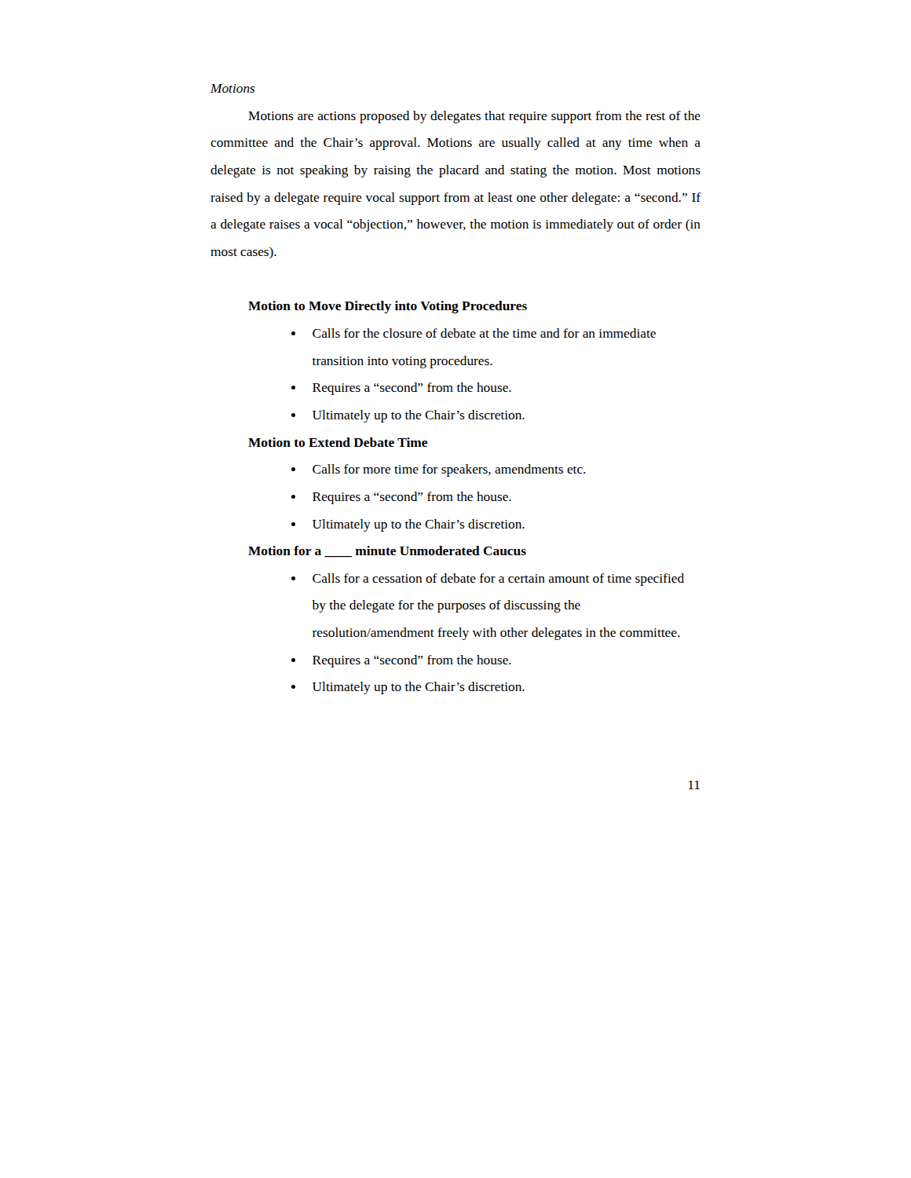Motions
Motions are actions proposed by delegates that require support from the rest of the committee and the Chair’s approval. Motions are usually called at any time when a delegate is not speaking by raising the placard and stating the motion. Most motions raised by a delegate require vocal support from at least one other delegate: a “second.” If a delegate raises a vocal “objection,” however, the motion is immediately out of order (in most cases).
Motion to Move Directly into Voting Procedures
Calls for the closure of debate at the time and for an immediate transition into voting procedures.
Requires a “second” from the house.
Ultimately up to the Chair’s discretion.
Motion to Extend Debate Time
Calls for more time for speakers, amendments etc.
Requires a “second” from the house.
Ultimately up to the Chair’s discretion.
Motion for a ____ minute Unmoderated Caucus
Calls for a cessation of debate for a certain amount of time specified by the delegate for the purposes of discussing the resolution/amendment freely with other delegates in the committee.
Requires a “second” from the house.
Ultimately up to the Chair’s discretion.
11